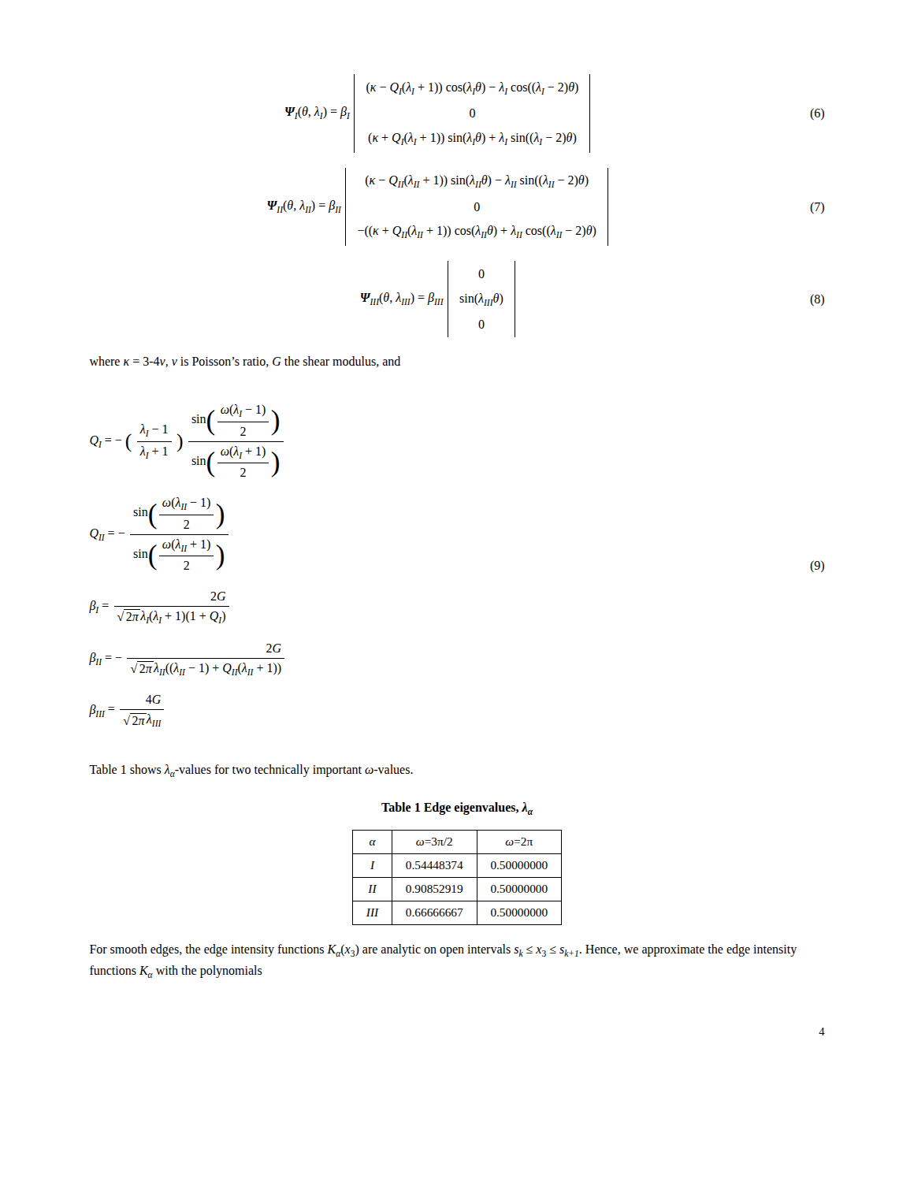ΨI(θ, λI) = βI
| ( κ − Q I ( λ I + 1)) cos( λ I θ ) − λ I cos(( λ I − 2) θ ) |
| 0 |
| ( κ + Q I ( λ I + 1)) sin( λ I θ ) + λ I sin(( λ I − 2) θ ) |
(6)
ΨII(θ, λII) = βII
| ( κ − Q II ( λ II + 1)) sin( λ II θ ) − λ II sin(( λ II − 2) θ ) |
| 0 |
| −(( κ + Q II ( λ II + 1)) cos( λ II θ ) + λ II cos(( λ II − 2) θ ) |
(7)
ΨIII(θ, λIII) = βIII
| 0 |
| sin( λ III θ ) |
| 0 |
(8)
where κ = 3-4ν, ν is Poisson’s ratio, G the shear modulus, and
QI = − ( λI − 1 λI + 1 ) sin(ω(λI − 1) 2) sin(ω(λI + 1) 2)
QII = − sin(ω(λII − 1) 2) sin(ω(λII + 1) 2)
βI = 2G √2π λI(λI + 1)(1 + QI)
βII = − 2G √2π λII((λII − 1) + QII(λII + 1))
βIII = 4G √2π λIII
(9)
Table 1 shows λα-values for two technically important ω-values.
Table 1 Edge eigenvalues, λα
| α | ω =3π/2 | ω =2π |
| --- | --- | --- |
| I | 0.54448374 | 0.50000000 |
| II | 0.90852919 | 0.50000000 |
| III | 0.66666667 | 0.50000000 |
For smooth edges, the edge intensity functions Kα(x3) are analytic on open intervals sk ≤ x3 ≤ sk+1. Hence, we approximate the edge intensity functions Kα with the polynomials
4